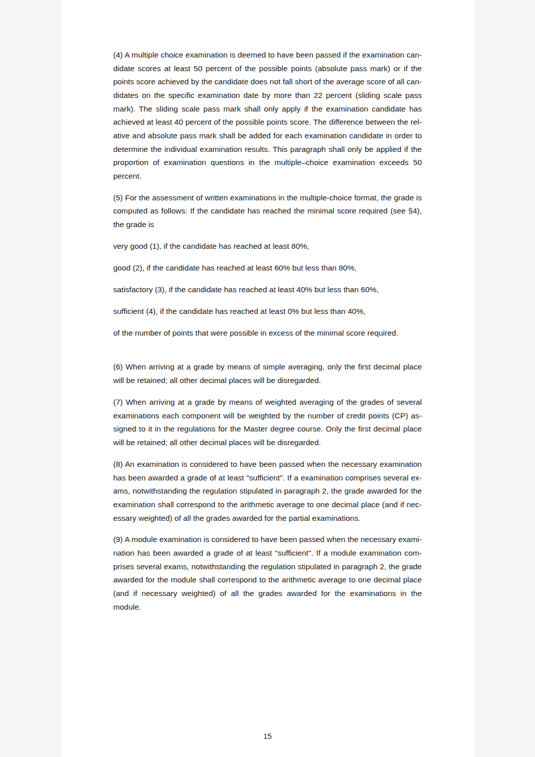(4) A multiple choice examination is deemed to have been passed if the examination candidate scores at least 50 percent of the possible points (absolute pass mark) or if the points score achieved by the candidate does not fall short of the average score of all candidates on the specific examination date by more than 22 percent (sliding scale pass mark). The sliding scale pass mark shall only apply if the examination candidate has achieved at least 40 percent of the possible points score. The difference between the relative and absolute pass mark shall be added for each examination candidate in order to determine the individual examination results. This paragraph shall only be applied if the proportion of examination questions in the multiple–choice examination exceeds 50 percent.
(5) For the assessment of written examinations in the multiple-choice format, the grade is computed as follows: If the candidate has reached the minimal score required (see §4), the grade is
very good (1), if the candidate has reached at least 80%,
good (2), if the candidate has reached at least 60% but less than 80%,
satisfactory (3), if the candidate has reached at least 40% but less than 60%,
sufficient (4), if the candidate has reached at least 0% but less than 40%,
of the number of points that were possible in excess of the minimal score required.
(6) When arriving at a grade by means of simple averaging, only the first decimal place will be retained; all other decimal places will be disregarded.
(7) When arriving at a grade by means of weighted averaging of the grades of several examinations each component will be weighted by the number of credit points (CP) assigned to it in the regulations for the Master degree course. Only the first decimal place will be retained; all other decimal places will be disregarded.
(8) An examination is considered to have been passed when the necessary examination has been awarded a grade of at least "sufficient". If a examination comprises several exams, notwithstanding the regulation stipulated in paragraph 2, the grade awarded for the examination shall correspond to the arithmetic average to one decimal place (and if necessary weighted) of all the grades awarded for the partial examinations.
(9) A module examination is considered to have been passed when the necessary examination has been awarded a grade of at least "sufficient". If a module examination comprises several exams, notwithstanding the regulation stipulated in paragraph 2, the grade awarded for the module shall correspond to the arithmetic average to one decimal place (and if necessary weighted) of all the grades awarded for the examinations in the module.
15